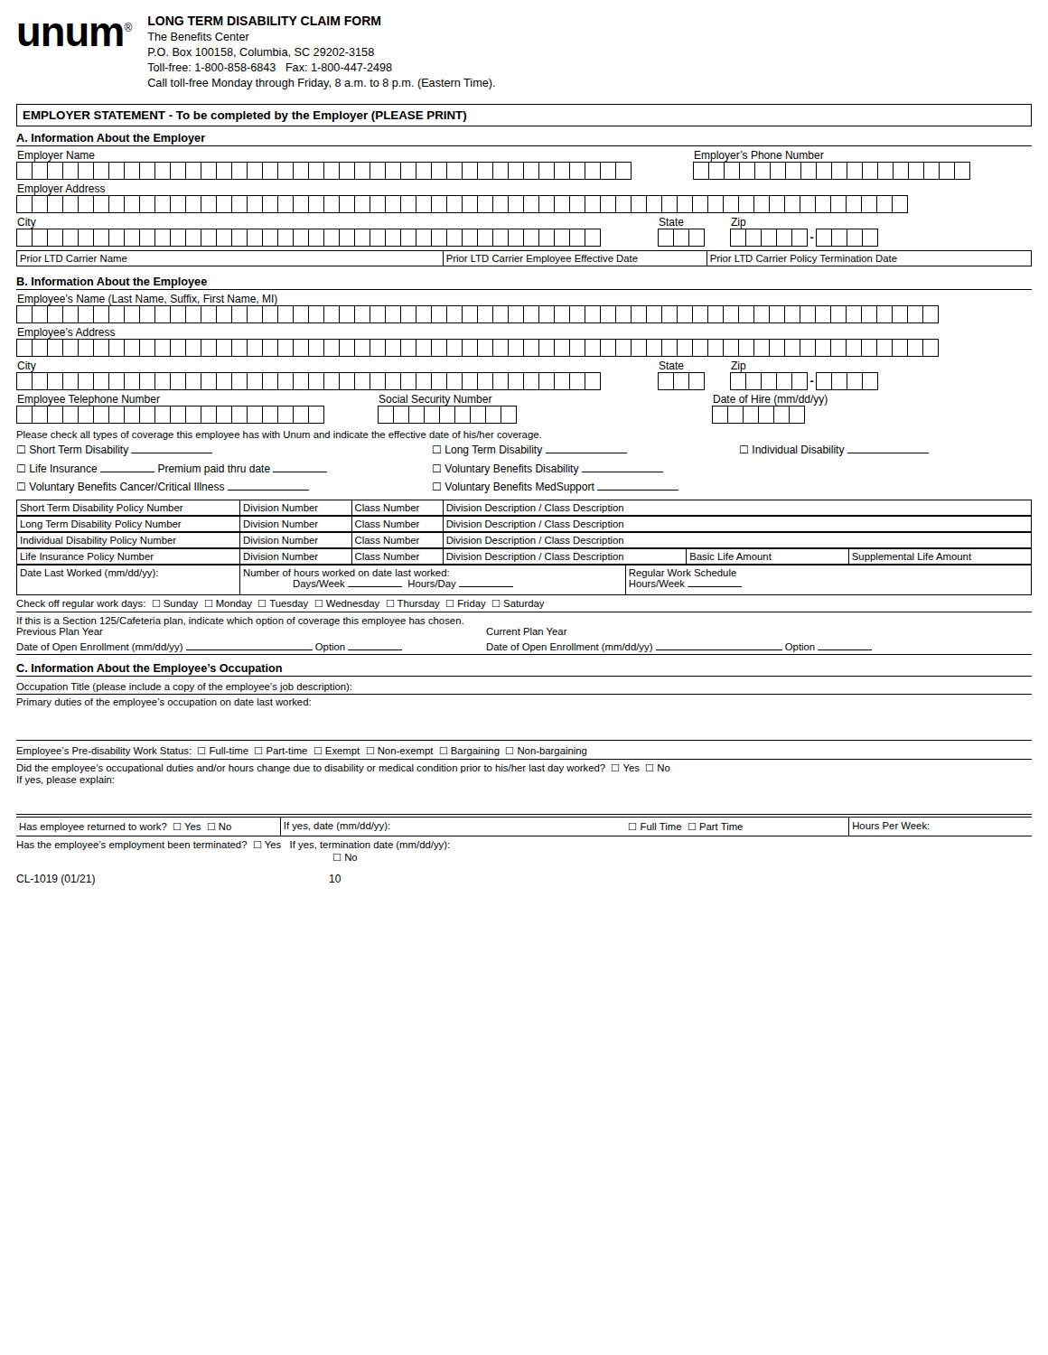unum®
LONG TERM DISABILITY CLAIM FORM
The Benefits Center
P.O. Box 100158, Columbia, SC 29202-3158
Toll-free: 1-800-858-6843 Fax: 1-800-447-2498
Call toll-free Monday through Friday, 8 a.m. to 8 p.m. (Eastern Time).
EMPLOYER STATEMENT - To be completed by the Employer (PLEASE PRINT)
A. Information About the Employer
Employer Name
Employer’s Phone Number
Employer Address
City
State
Zip
| | | | | | - | | | | |
| Prior LTD Carrier Name | Prior LTD Carrier Employee Effective Date | Prior LTD Carrier Policy Termination Date |
B. Information About the Employee
Employee’s Name (Last Name, Suffix, First Name, MI)
Employee’s Address
City
State
Zip
| | | | | | - | | | | |
Employee Telephone Number
Social Security Number
Date of Hire (mm/dd/yy)
Please check all types of coverage this employee has with Unum and indicate the effective date of his/her coverage.
☐ Short Term Disability
☐ Long Term Disability
☐ Individual Disability
☐ Life Insurance Premium paid thru date
☐ Voluntary Benefits Disability
☐ Voluntary Benefits Cancer/Critical Illness
☐ Voluntary Benefits MedSupport
| Short Term Disability Policy Number | Division Number | Class Number | Division Description / Class Description |
| Long Term Disability Policy Number | Division Number | Class Number | Division Description / Class Description |
| Individual Disability Policy Number | Division Number | Class Number | Division Description / Class Description |
| Life Insurance Policy Number | Division Number | Class Number | Division Description / Class Description | Basic Life Amount | Supplemental Life Amount |
| Date Last Worked (mm/dd/yy): | Number of hours worked on date last worked: Days/Week Hours/Day | Regular Work Schedule Hours/Week |
Check off regular work days: ☐ Sunday ☐ Monday ☐ Tuesday ☐ Wednesday ☐ Thursday ☐ Friday ☐ Saturday
If this is a Section 125/Cafeteria plan, indicate which option of coverage this employee has chosen.
Previous Plan Year
Current Plan Year
Date of Open Enrollment (mm/dd/yy) Option
Date of Open Enrollment (mm/dd/yy) Option
C. Information About the Employee’s Occupation
Occupation Title (please include a copy of the employee’s job description):
Primary duties of the employee’s occupation on date last worked:
Employee’s Pre-disability Work Status: ☐ Full-time ☐ Part-time ☐ Exempt ☐ Non-exempt ☐ Bargaining ☐ Non-bargaining
Did the employee’s occupational duties and/or hours change due to disability or medical condition prior to his/her last day worked? ☐ Yes ☐ No
If yes, please explain:
| Has employee returned to work? ☐ Yes ☐ No | If yes, date (mm/dd/yy): | ☐ Full Time ☐ Part Time | Hours Per Week: |
Has the employee’s employment been terminated? ☐ Yes If yes, termination date (mm/dd/yy):
☐ No
CL-1019 (01/21)
10